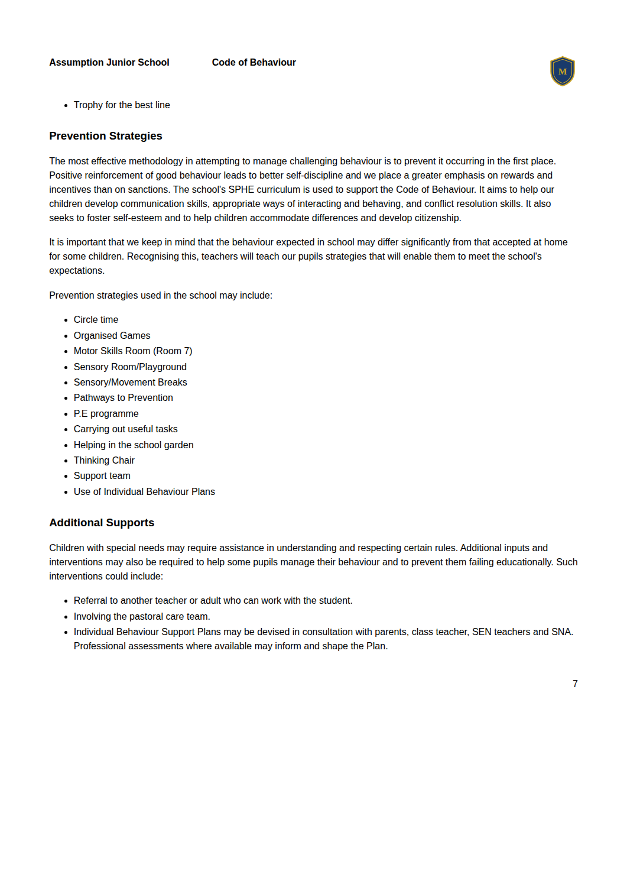Assumption Junior School Code of Behaviour
M
Trophy for the best line
Prevention Strategies
The most effective methodology in attempting to manage challenging behaviour is to prevent it occurring in the first place. Positive reinforcement of good behaviour leads to better self-discipline and we place a greater emphasis on rewards and incentives than on sanctions. The school's SPHE curriculum is used to support the Code of Behaviour. It aims to help our children develop communication skills, appropriate ways of interacting and behaving, and conflict resolution skills. It also seeks to foster self-esteem and to help children accommodate differences and develop citizenship.
It is important that we keep in mind that the behaviour expected in school may differ significantly from that accepted at home for some children. Recognising this, teachers will teach our pupils strategies that will enable them to meet the school's expectations.
Prevention strategies used in the school may include:
Circle time
Organised Games
Motor Skills Room (Room 7)
Sensory Room/Playground
Sensory/Movement Breaks
Pathways to Prevention
P.E programme
Carrying out useful tasks
Helping in the school garden
Thinking Chair
Support team
Use of Individual Behaviour Plans
Additional Supports
Children with special needs may require assistance in understanding and respecting certain rules. Additional inputs and interventions may also be required to help some pupils manage their behaviour and to prevent them failing educationally. Such interventions could include:
Referral to another teacher or adult who can work with the student.
Involving the pastoral care team.
Individual Behaviour Support Plans may be devised in consultation with parents, class teacher, SEN teachers and SNA. Professional assessments where available may inform and shape the Plan.
7